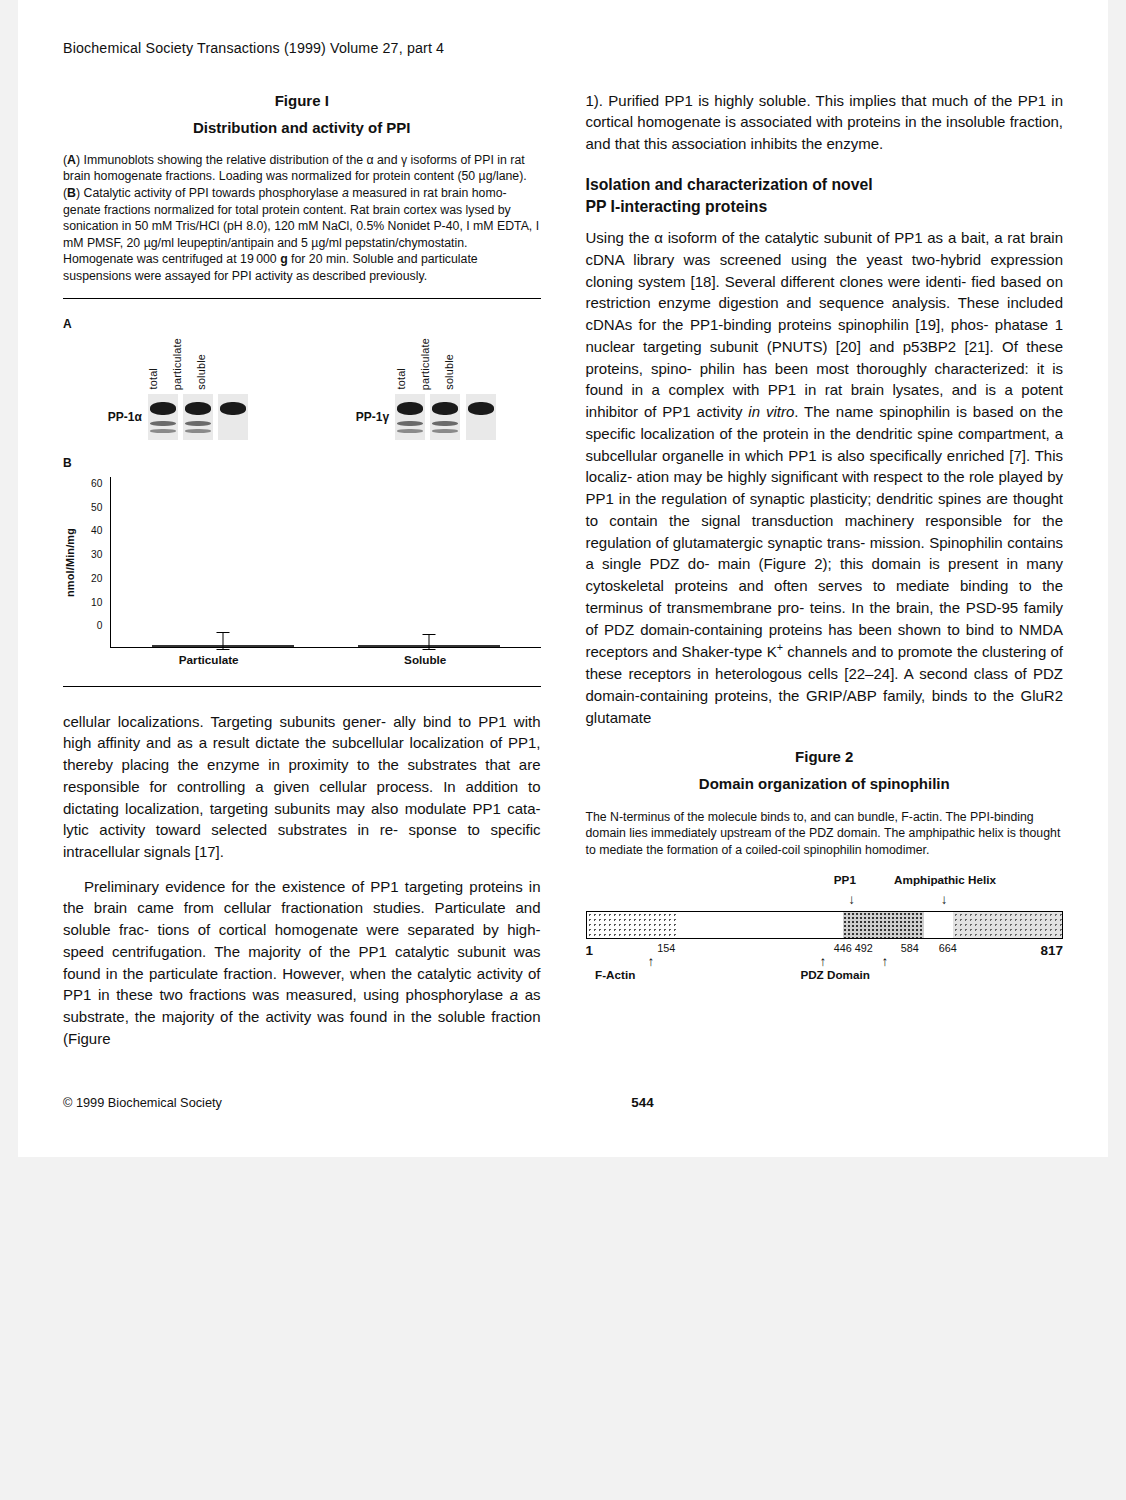Biochemical Society Transactions (1999) Volume 27, part 4
Figure I
Distribution and activity of PPI
(A) Immunoblots showing the relative distribution of the α and γ isoforms of PPI in rat brain homogenate fractions. Loading was normalized for protein content (50 µg/lane). (B) Catalytic activity of PPI towards phosphorylase a measured in rat brain homo- genate fractions normalized for total protein content. Rat brain cortex was lysed by sonication in 50 mM Tris/HCl (pH 8.0), 120 mM NaCl, 0.5% Nonidet P-40, I mM EDTA, I mM PMSF, 20 µg/ml leupeptin/antipain and 5 µg/ml pepstatin/chymostatin. Homogenate was centrifuged at 19 000 g for 20 min. Soluble and particulate suspensions were assayed for PPI activity as described previously.
A
total particulate soluble
PP-1α
total particulate soluble
PP-1γ
B
nmol/Min/mg
6050403020100
Particulate Soluble
cellular localizations. Targeting subunits gener- ally bind to PP1 with high affinity and as a result dictate the subcellular localization of PP1, thereby placing the enzyme in proximity to the substrates that are responsible for controlling a given cellular process. In addition to dictating localization, targeting subunits may also modulate PP1 cata- lytic activity toward selected substrates in re- sponse to specific intracellular signals [17].
Preliminary evidence for the existence of PP1 targeting proteins in the brain came from cellular fractionation studies. Particulate and soluble frac- tions of cortical homogenate were separated by high-speed centrifugation. The majority of the PP1 catalytic subunit was found in the particulate fraction. However, when the catalytic activity of PP1 in these two fractions was measured, using phosphorylase a as substrate, the majority of the activity was found in the soluble fraction (Figure
1). Purified PP1 is highly soluble. This implies that much of the PP1 in cortical homogenate is associated with proteins in the insoluble fraction, and that this association inhibits the enzyme.
Isolation and characterization of novel
PP I-interacting proteins
Using the α isoform of the catalytic subunit of PP1 as a bait, a rat brain cDNA library was screened using the yeast two-hybrid expression cloning system [18]. Several different clones were identi- fied based on restriction enzyme digestion and sequence analysis. These included cDNAs for the PP1-binding proteins spinophilin [19], phos- phatase 1 nuclear targeting subunit (PNUTS) [20] and p53BP2 [21]. Of these proteins, spino- philin has been most thoroughly characterized: it is found in a complex with PP1 in rat brain lysates, and is a potent inhibitor of PP1 activity in vitro. The name spinophilin is based on the specific localization of the protein in the dendritic spine compartment, a subcellular organelle in which PP1 is also specifically enriched [7]. This localiz- ation may be highly significant with respect to the role played by PP1 in the regulation of synaptic plasticity; dendritic spines are thought to contain the signal transduction machinery responsible for the regulation of glutamatergic synaptic trans- mission. Spinophilin contains a single PDZ do- main (Figure 2); this domain is present in many cytoskeletal proteins and often serves to mediate binding to the terminus of transmembrane pro- teins. In the brain, the PSD-95 family of PDZ domain-containing proteins has been shown to bind to NMDA receptors and Shaker-type K+ channels and to promote the clustering of these receptors in heterologous cells [22–24]. A second class of PDZ domain-containing proteins, the GRIP/ABP family, binds to the GluR2 glutamate
Figure 2
Domain organization of spinophilin
The N-terminus of the molecule binds to, and can bundle, F-actin. The PPI-binding domain lies immediately upstream of the PDZ domain. The amphipathic helix is thought to mediate the formation of a coiled-coil spinophilin homodimer.
PP1 Amphipathic Helix
↓ ↓
1 154 446 492 584 664 817
↑ ↑ ↑
F-Actin PDZ Domain
© 1999 Biochemical Society
544